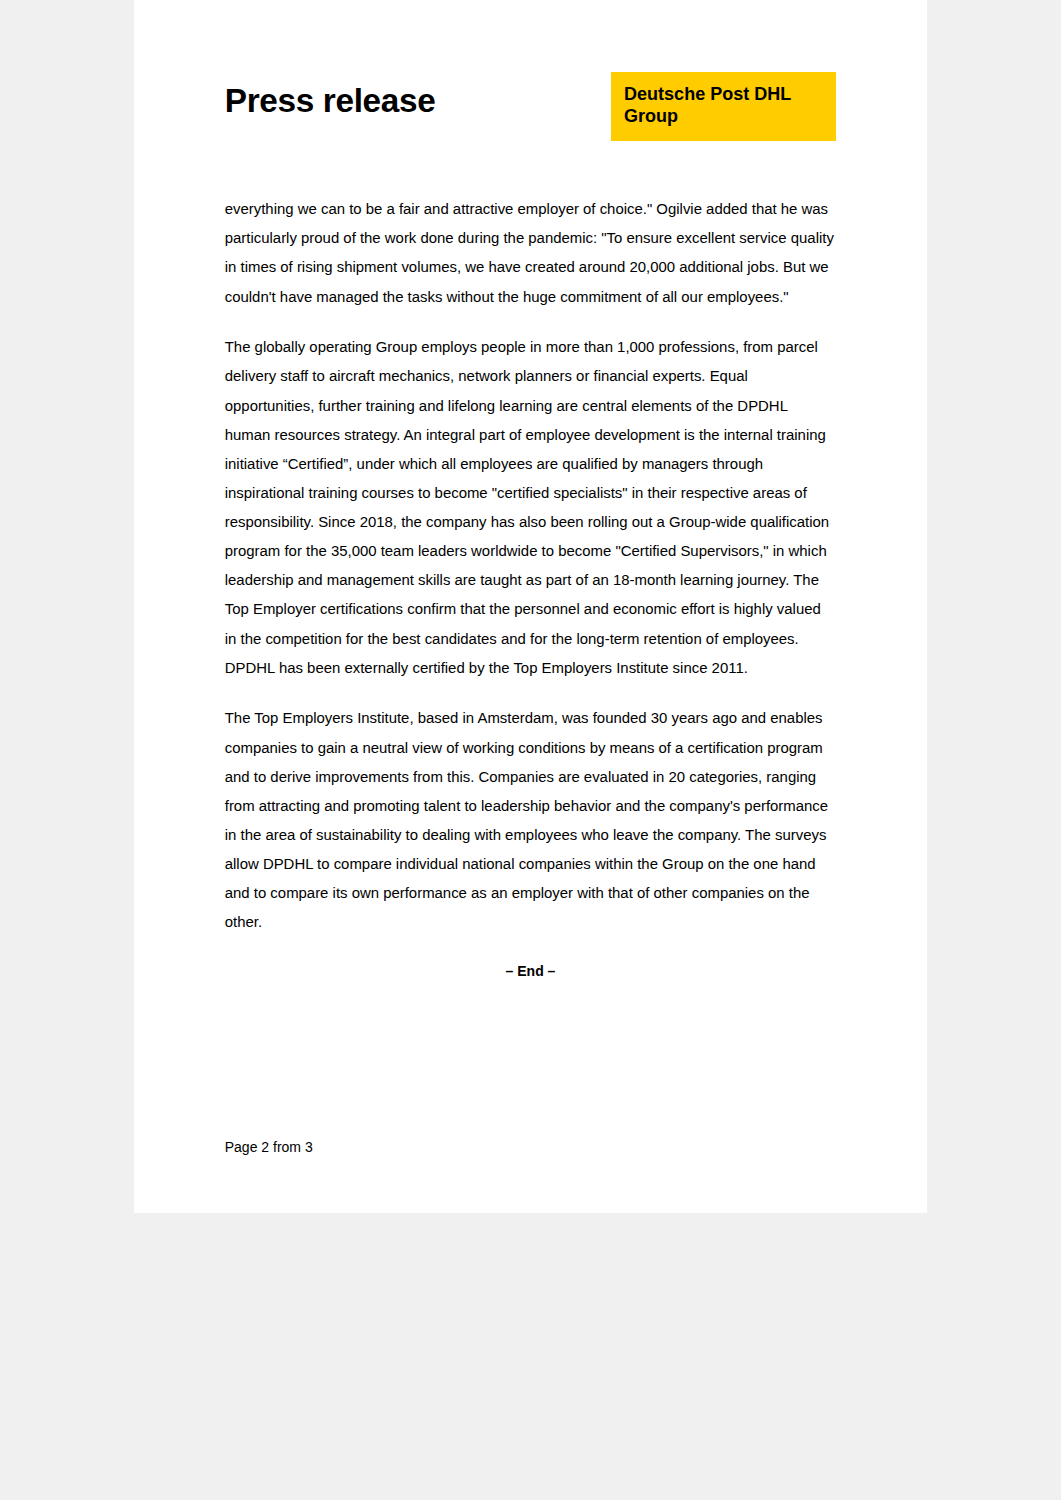Press release
Deutsche Post DHL
Group
everything we can to be a fair and attractive employer of choice." Ogilvie added that he was particularly proud of the work done during the pandemic: "To ensure excellent service quality in times of rising shipment volumes, we have created around 20,000 additional jobs. But we couldn't have managed the tasks without the huge commitment of all our employees."
The globally operating Group employs people in more than 1,000 professions, from parcel delivery staff to aircraft mechanics, network planners or financial experts. Equal opportunities, further training and lifelong learning are central elements of the DPDHL human resources strategy. An integral part of employee development is the internal training initiative “Certified”, under which all employees are qualified by managers through inspirational training courses to become "certified specialists" in their respective areas of responsibility. Since 2018, the company has also been rolling out a Group-wide qualification program for the 35,000 team leaders worldwide to become "Certified Supervisors," in which leadership and management skills are taught as part of an 18-month learning journey. The Top Employer certifications confirm that the personnel and economic effort is highly valued in the competition for the best candidates and for the long-term retention of employees. DPDHL has been externally certified by the Top Employers Institute since 2011.
The Top Employers Institute, based in Amsterdam, was founded 30 years ago and enables companies to gain a neutral view of working conditions by means of a certification program and to derive improvements from this. Companies are evaluated in 20 categories, ranging from attracting and promoting talent to leadership behavior and the company's performance in the area of sustainability to dealing with employees who leave the company. The surveys allow DPDHL to compare individual national companies within the Group on the one hand and to compare its own performance as an employer with that of other companies on the other.
– End –
Page 2 from 3